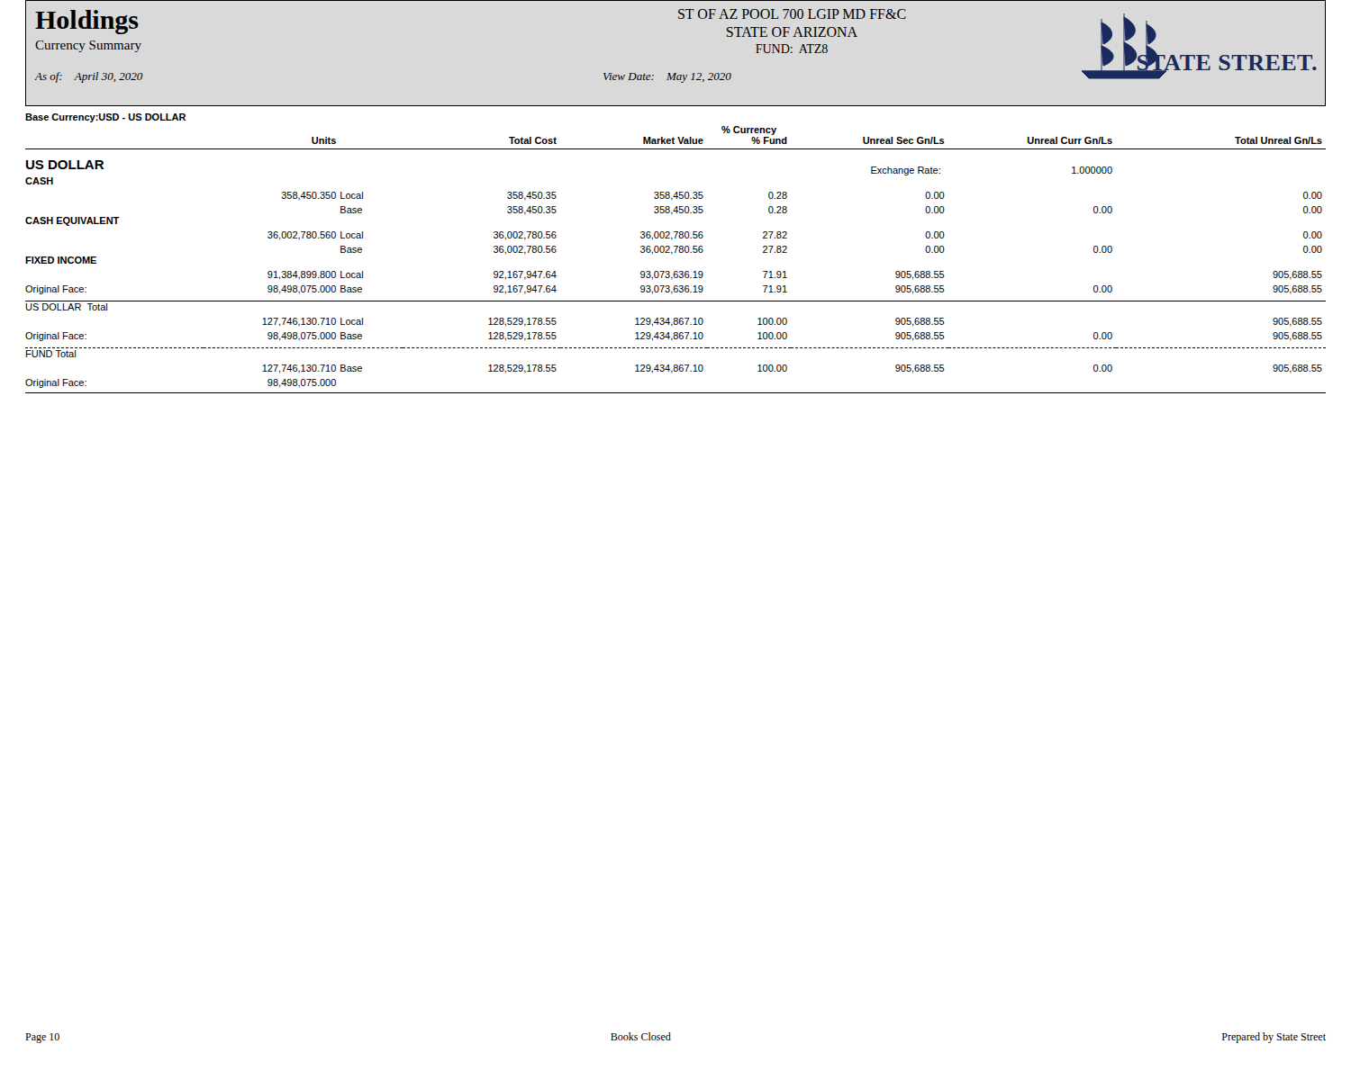Holdings
Currency Summary
As of: April 30, 2020
ST OF AZ POOL 700 LGIP MD FF&C
STATE OF ARIZONA
FUND: ATZ8
View Date: May 12, 2020
STATE STREET.
| Base Currency:USD - US DOLLAR | |
| | % Currency | |
| | Units | | Total Cost | Market Value | % Fund | Unreal Sec Gn/Ls | Unreal Curr Gn/Ls | Total Unreal Gn/Ls |
| US DOLLAR | | Exchange Rate: | 1.000000 | |
| CASH | |
| | 358,450.350 | Local | 358,450.35 | 358,450.35 | 0.28 | 0.00 | | 0.00 |
| | | Base | 358,450.35 | 358,450.35 | 0.28 | 0.00 | 0.00 | 0.00 |
| CASH EQUIVALENT | |
| | 36,002,780.560 | Local | 36,002,780.56 | 36,002,780.56 | 27.82 | 0.00 | | 0.00 |
| | | Base | 36,002,780.56 | 36,002,780.56 | 27.82 | 0.00 | 0.00 | 0.00 |
| FIXED INCOME | |
| | 91,384,899.800 | Local | 92,167,947.64 | 93,073,636.19 | 71.91 | 905,688.55 | | 905,688.55 |
| Original Face: | 98,498,075.000 | Base | 92,167,947.64 | 93,073,636.19 | 71.91 | 905,688.55 | 0.00 | 905,688.55 |
| US DOLLAR Total | |
| | 127,746,130.710 | Local | 128,529,178.55 | 129,434,867.10 | 100.00 | 905,688.55 | | 905,688.55 |
| Original Face: | 98,498,075.000 | Base | 128,529,178.55 | 129,434,867.10 | 100.00 | 905,688.55 | 0.00 | 905,688.55 |
| FUND Total | |
| | 127,746,130.710 | Base | 128,529,178.55 | 129,434,867.10 | 100.00 | 905,688.55 | 0.00 | 905,688.55 |
| Original Face: | 98,498,075.000 | |
Page 10
Books Closed
Prepared by State Street